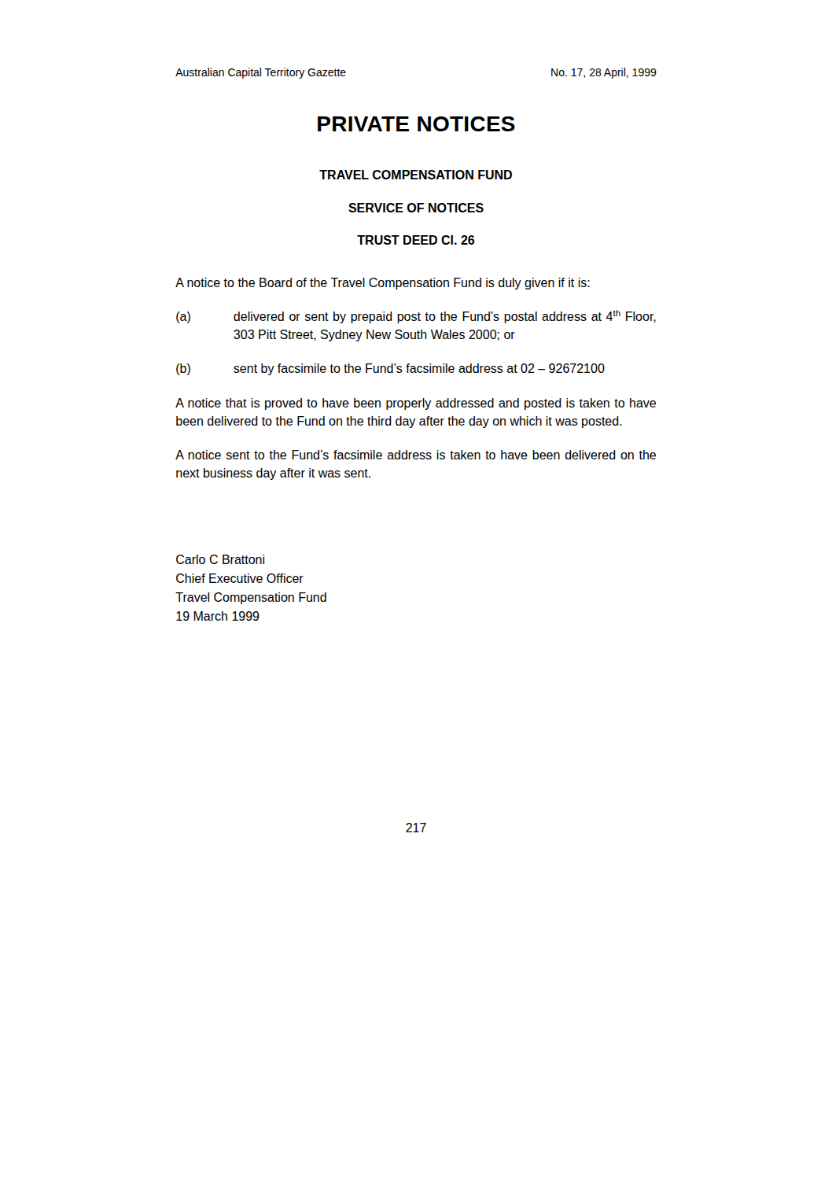Australian Capital Territory Gazette No. 17, 28 April, 1999
PRIVATE NOTICES
TRAVEL COMPENSATION FUND
SERVICE OF NOTICES
TRUST DEED Cl. 26
A notice to the Board of the Travel Compensation Fund is duly given if it is:
(a) delivered or sent by prepaid post to the Fund’s postal address at 4th Floor, 303 Pitt Street, Sydney New South Wales 2000; or
(b) sent by facsimile to the Fund’s facsimile address at 02 – 92672100
A notice that is proved to have been properly addressed and posted is taken to have been delivered to the Fund on the third day after the day on which it was posted.
A notice sent to the Fund’s facsimile address is taken to have been delivered on the next business day after it was sent.
Carlo C Brattoni
Chief Executive Officer
Travel Compensation Fund
19 March 1999
217